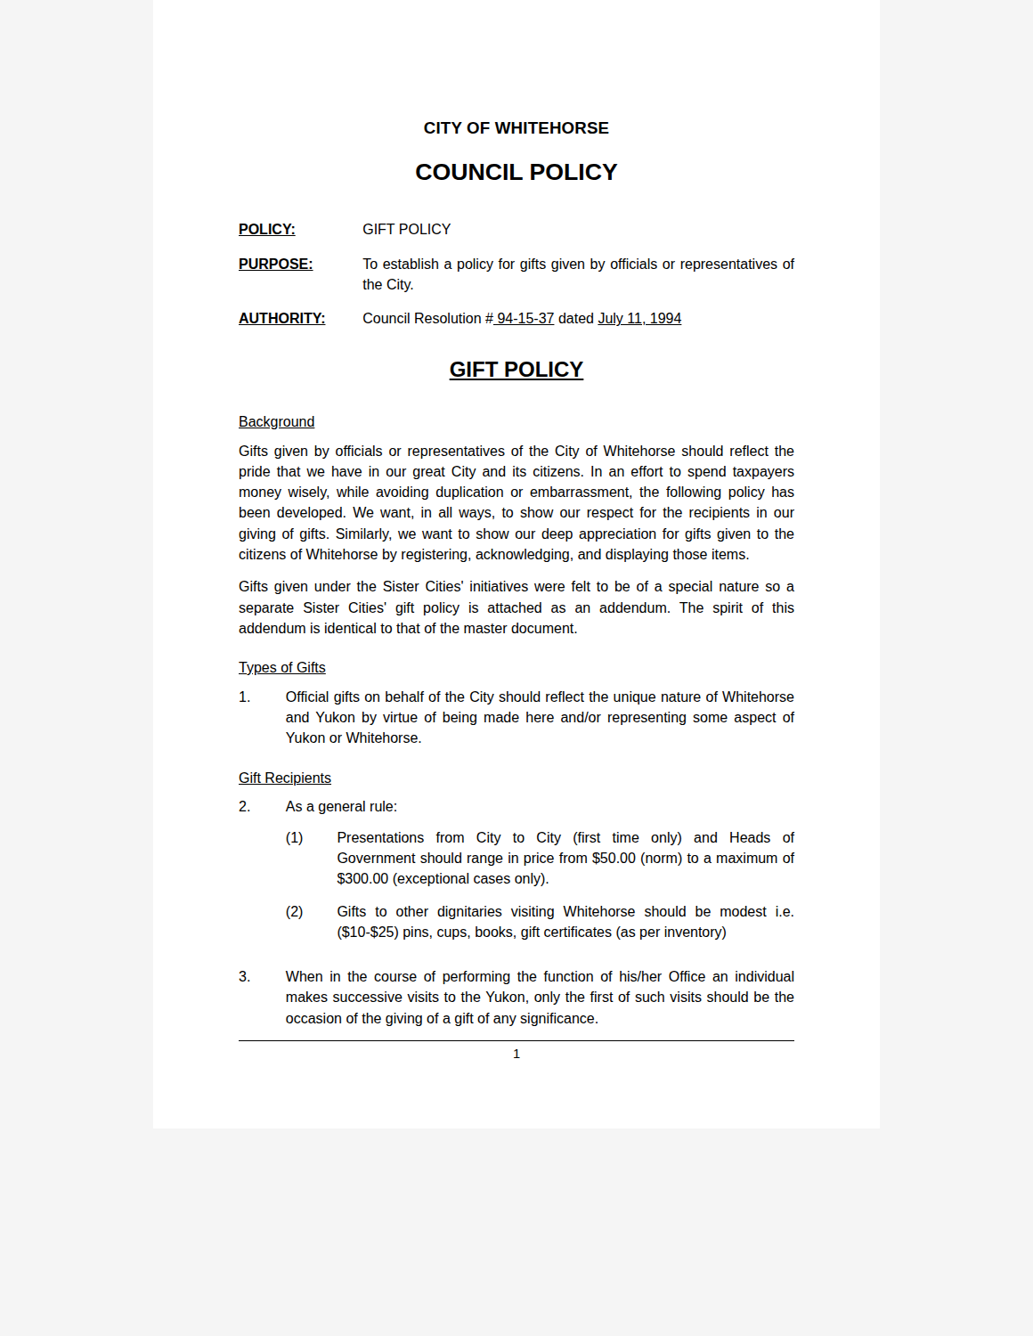CITY OF WHITEHORSE
COUNCIL POLICY
POLICY:
GIFT POLICY
PURPOSE:
To establish a policy for gifts given by officials or representatives of the City.
AUTHORITY:
Council Resolution # 94-15-37 dated July 11, 1994
GIFT POLICY
Background
Gifts given by officials or representatives of the City of Whitehorse should reflect the pride that we have in our great City and its citizens. In an effort to spend taxpayers money wisely, while avoiding duplication or embarrassment, the following policy has been developed. We want, in all ways, to show our respect for the recipients in our giving of gifts. Similarly, we want to show our deep appreciation for gifts given to the citizens of Whitehorse by registering, acknowledging, and displaying those items.
Gifts given under the Sister Cities' initiatives were felt to be of a special nature so a separate Sister Cities' gift policy is attached as an addendum. The spirit of this addendum is identical to that of the master document.
Types of Gifts
1. Official gifts on behalf of the City should reflect the unique nature of Whitehorse and Yukon by virtue of being made here and/or representing some aspect of Yukon or Whitehorse.
Gift Recipients
2. As a general rule:
(1) Presentations from City to City (first time only) and Heads of Government should range in price from $50.00 (norm) to a maximum of $300.00 (exceptional cases only).
(2) Gifts to other dignitaries visiting Whitehorse should be modest i.e. ($10-$25) pins, cups, books, gift certificates (as per inventory)
3. When in the course of performing the function of his/her Office an individual makes successive visits to the Yukon, only the first of such visits should be the occasion of the giving of a gift of any significance.
1